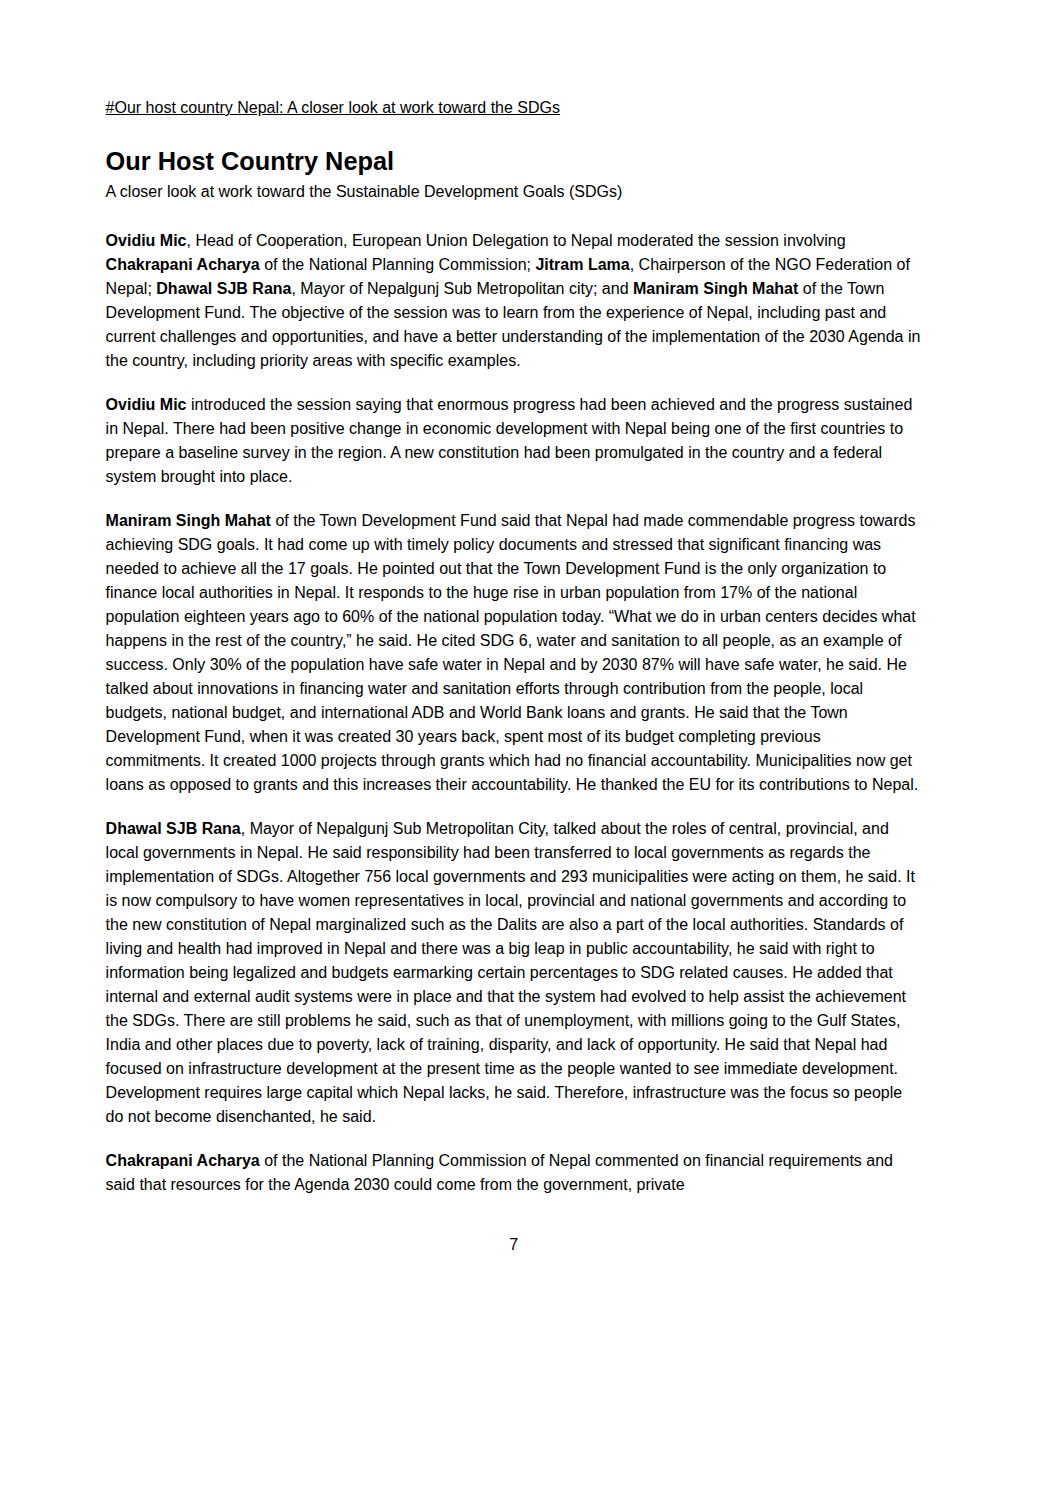#Our host country Nepal: A closer look at work toward the SDGs
Our Host Country Nepal
A closer look at work toward the Sustainable Development Goals (SDGs)
Ovidiu Mic, Head of Cooperation, European Union Delegation to Nepal moderated the session involving Chakrapani Acharya of the National Planning Commission; Jitram Lama, Chairperson of the NGO Federation of Nepal; Dhawal SJB Rana, Mayor of Nepalgunj Sub Metropolitan city; and Maniram Singh Mahat of the Town Development Fund. The objective of the session was to learn from the experience of Nepal, including past and current challenges and opportunities, and have a better understanding of the implementation of the 2030 Agenda in the country, including priority areas with specific examples.
Ovidiu Mic introduced the session saying that enormous progress had been achieved and the progress sustained in Nepal. There had been positive change in economic development with Nepal being one of the first countries to prepare a baseline survey in the region. A new constitution had been promulgated in the country and a federal system brought into place.
Maniram Singh Mahat of the Town Development Fund said that Nepal had made commendable progress towards achieving SDG goals. It had come up with timely policy documents and stressed that significant financing was needed to achieve all the 17 goals. He pointed out that the Town Development Fund is the only organization to finance local authorities in Nepal. It responds to the huge rise in urban population from 17% of the national population eighteen years ago to 60% of the national population today. “What we do in urban centers decides what happens in the rest of the country,” he said. He cited SDG 6, water and sanitation to all people, as an example of success. Only 30% of the population have safe water in Nepal and by 2030 87% will have safe water, he said. He talked about innovations in financing water and sanitation efforts through contribution from the people, local budgets, national budget, and international ADB and World Bank loans and grants. He said that the Town Development Fund, when it was created 30 years back, spent most of its budget completing previous commitments. It created 1000 projects through grants which had no financial accountability. Municipalities now get loans as opposed to grants and this increases their accountability. He thanked the EU for its contributions to Nepal.
Dhawal SJB Rana, Mayor of Nepalgunj Sub Metropolitan City, talked about the roles of central, provincial, and local governments in Nepal. He said responsibility had been transferred to local governments as regards the implementation of SDGs. Altogether 756 local governments and 293 municipalities were acting on them, he said. It is now compulsory to have women representatives in local, provincial and national governments and according to the new constitution of Nepal marginalized such as the Dalits are also a part of the local authorities. Standards of living and health had improved in Nepal and there was a big leap in public accountability, he said with right to information being legalized and budgets earmarking certain percentages to SDG related causes. He added that internal and external audit systems were in place and that the system had evolved to help assist the achievement the SDGs. There are still problems he said, such as that of unemployment, with millions going to the Gulf States, India and other places due to poverty, lack of training, disparity, and lack of opportunity. He said that Nepal had focused on infrastructure development at the present time as the people wanted to see immediate development. Development requires large capital which Nepal lacks, he said. Therefore, infrastructure was the focus so people do not become disenchanted, he said.
Chakrapani Acharya of the National Planning Commission of Nepal commented on financial requirements and said that resources for the Agenda 2030 could come from the government, private
7